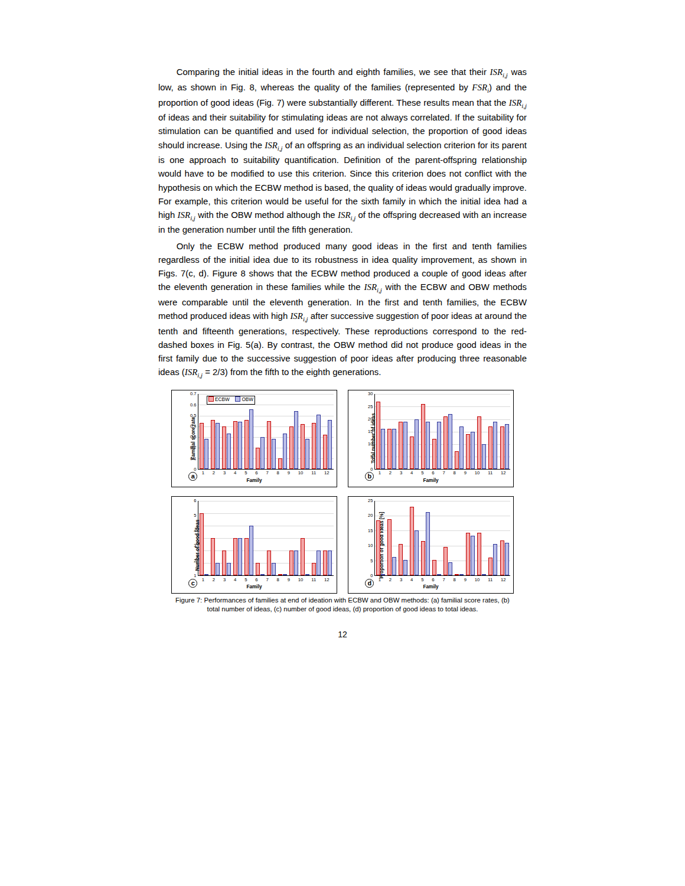Comparing the initial ideas in the fourth and eighth families, we see that their ISRi,j was low, as shown in Fig. 8, whereas the quality of the families (represented by FSRi) and the proportion of good ideas (Fig. 7) were substantially different. These results mean that the ISRi,j of ideas and their suitability for stimulating ideas are not always correlated. If the suitability for stimulation can be quantified and used for individual selection, the proportion of good ideas should increase. Using the ISRi,j of an offspring as an individual selection criterion for its parent is one approach to suitability quantification. Definition of the parent-offspring relationship would have to be modified to use this criterion. Since this criterion does not conflict with the hypothesis on which the ECBW method is based, the quality of ideas would gradually improve. For example, this criterion would be useful for the sixth family in which the initial idea had a high ISRi,j with the OBW method although the ISRi,j of the offspring decreased with an increase in the generation number until the fifth generation.
Only the ECBW method produced many good ideas in the first and tenth families regardless of the initial idea due to its robustness in idea quality improvement, as shown in Figs. 7(c, d). Figure 8 shows that the ECBW method produced a couple of good ideas after the eleventh generation in these families while the ISRi,j with the ECBW and OBW methods were comparable until the eleventh generation. In the first and tenth families, the ECBW method produced ideas with high ISRi,j after successive suggestion of poor ideas at around the tenth and fifteenth generations, respectively. These reproductions correspond to the red-dashed boxes in Fig. 5(a). By contrast, the OBW method did not produce good ideas in the first family due to the successive suggestion of poor ideas after producing three reasonable ideas (ISRi,j = 2/3) from the fifth to the eighth generations.
0.7
0.6
0.5
0.4
0.3
0.2
0.1
0
Familial score rate
ECBW OBW
123456789101112
Family
a
30
25
20
15
10
5
0
Total number of ideas
123456789101112
Family
b
6
5
4
3
2
1
0
Number of good ideas
123456789101112
Family
c
25
20
15
10
5
0
Proportion of good ideas [%]
123456789101112
Family
d
Figure 7: Performances of families at end of ideation with ECBW and OBW methods: (a) familial score rates, (b) total number of ideas, (c) number of good ideas, (d) proportion of good ideas to total ideas.
12